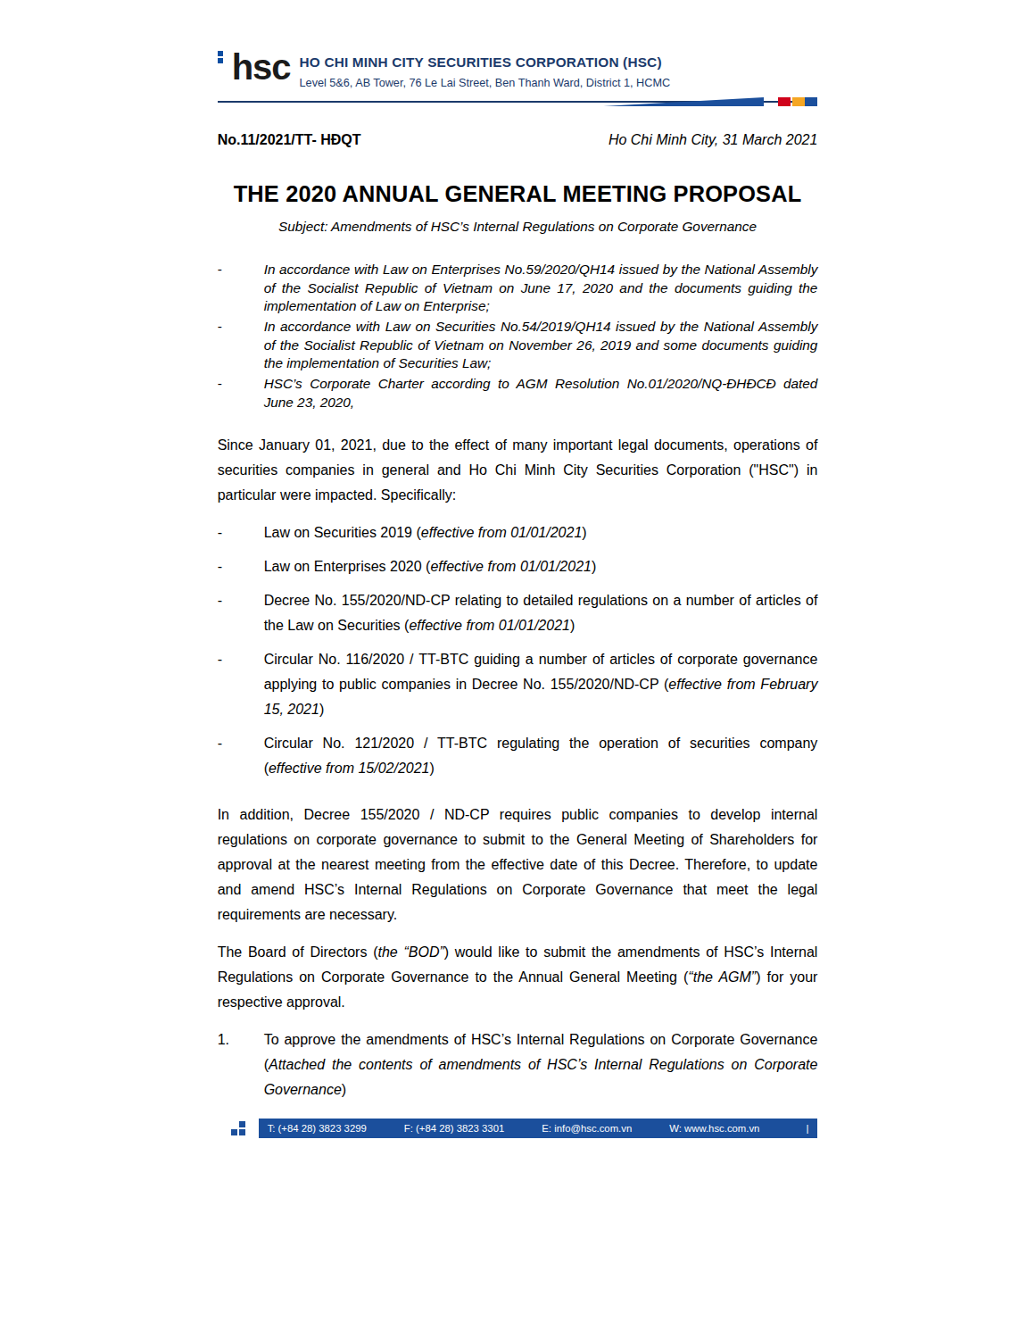hsc
HO CHI MINH CITY SECURITIES CORPORATION (HSC)
Level 5&6, AB Tower, 76 Le Lai Street, Ben Thanh Ward, District 1, HCMC
No.11/2021/TT- HĐQT
Ho Chi Minh City, 31 March 2021
THE 2020 ANNUAL GENERAL MEETING PROPOSAL
Subject: Amendments of HSC’s Internal Regulations on Corporate Governance
In accordance with Law on Enterprises No.59/2020/QH14 issued by the National Assembly of the Socialist Republic of Vietnam on June 17, 2020 and the documents guiding the implementation of Law on Enterprise;
In accordance with Law on Securities No.54/2019/QH14 issued by the National Assembly of the Socialist Republic of Vietnam on November 26, 2019 and some documents guiding the implementation of Securities Law;
HSC’s Corporate Charter according to AGM Resolution No.01/2020/NQ-ĐHĐCĐ dated June 23, 2020,
Since January 01, 2021, due to the effect of many important legal documents, operations of securities companies in general and Ho Chi Minh City Securities Corporation ("HSC") in particular were impacted. Specifically:
Law on Securities 2019 (effective from 01/01/2021)
Law on Enterprises 2020 (effective from 01/01/2021)
Decree No. 155/2020/ND-CP relating to detailed regulations on a number of articles of the Law on Securities (effective from 01/01/2021)
Circular No. 116/2020 / TT-BTC guiding a number of articles of corporate governance applying to public companies in Decree No. 155/2020/ND-CP (effective from February 15, 2021)
Circular No. 121/2020 / TT-BTC regulating the operation of securities company (effective from 15/02/2021)
In addition, Decree 155/2020 / ND-CP requires public companies to develop internal regulations on corporate governance to submit to the General Meeting of Shareholders for approval at the nearest meeting from the effective date of this Decree. Therefore, to update and amend HSC’s Internal Regulations on Corporate Governance that meet the legal requirements are necessary.
The Board of Directors (the “BOD”) would like to submit the amendments of HSC’s Internal Regulations on Corporate Governance to the Annual General Meeting (“the AGM”) for your respective approval.
To approve the amendments of HSC’s Internal Regulations on Corporate Governance (Attached the contents of amendments of HSC’s Internal Regulations on Corporate Governance)
T: (+84 28) 3823 3299 F: (+84 28) 3823 3301 E: info@hsc.com.vn W: www.hsc.com.vn |